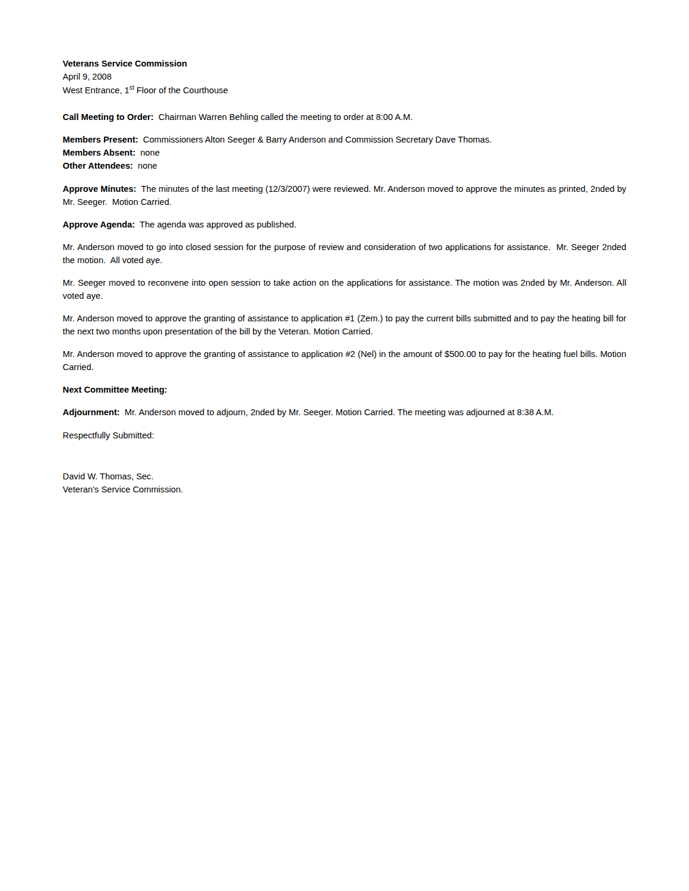Veterans Service Commission
April 9, 2008
West Entrance, 1st Floor of the Courthouse
Call Meeting to Order: Chairman Warren Behling called the meeting to order at 8:00 A.M.
Members Present: Commissioners Alton Seeger & Barry Anderson and Commission Secretary Dave Thomas.
Members Absent: none
Other Attendees: none
Approve Minutes: The minutes of the last meeting (12/3/2007) were reviewed. Mr. Anderson moved to approve the minutes as printed, 2nded by Mr. Seeger. Motion Carried.
Approve Agenda: The agenda was approved as published.
Mr. Anderson moved to go into closed session for the purpose of review and consideration of two applications for assistance. Mr. Seeger 2nded the motion. All voted aye.
Mr. Seeger moved to reconvene into open session to take action on the applications for assistance. The motion was 2nded by Mr. Anderson. All voted aye.
Mr. Anderson moved to approve the granting of assistance to application #1 (Zem.) to pay the current bills submitted and to pay the heating bill for the next two months upon presentation of the bill by the Veteran. Motion Carried.
Mr. Anderson moved to approve the granting of assistance to application #2 (Nel) in the amount of $500.00 to pay for the heating fuel bills. Motion Carried.
Next Committee Meeting:
Adjournment: Mr. Anderson moved to adjourn, 2nded by Mr. Seeger. Motion Carried. The meeting was adjourned at 8:38 A.M.
Respectfully Submitted:
David W. Thomas, Sec.
Veteran’s Service Commission.